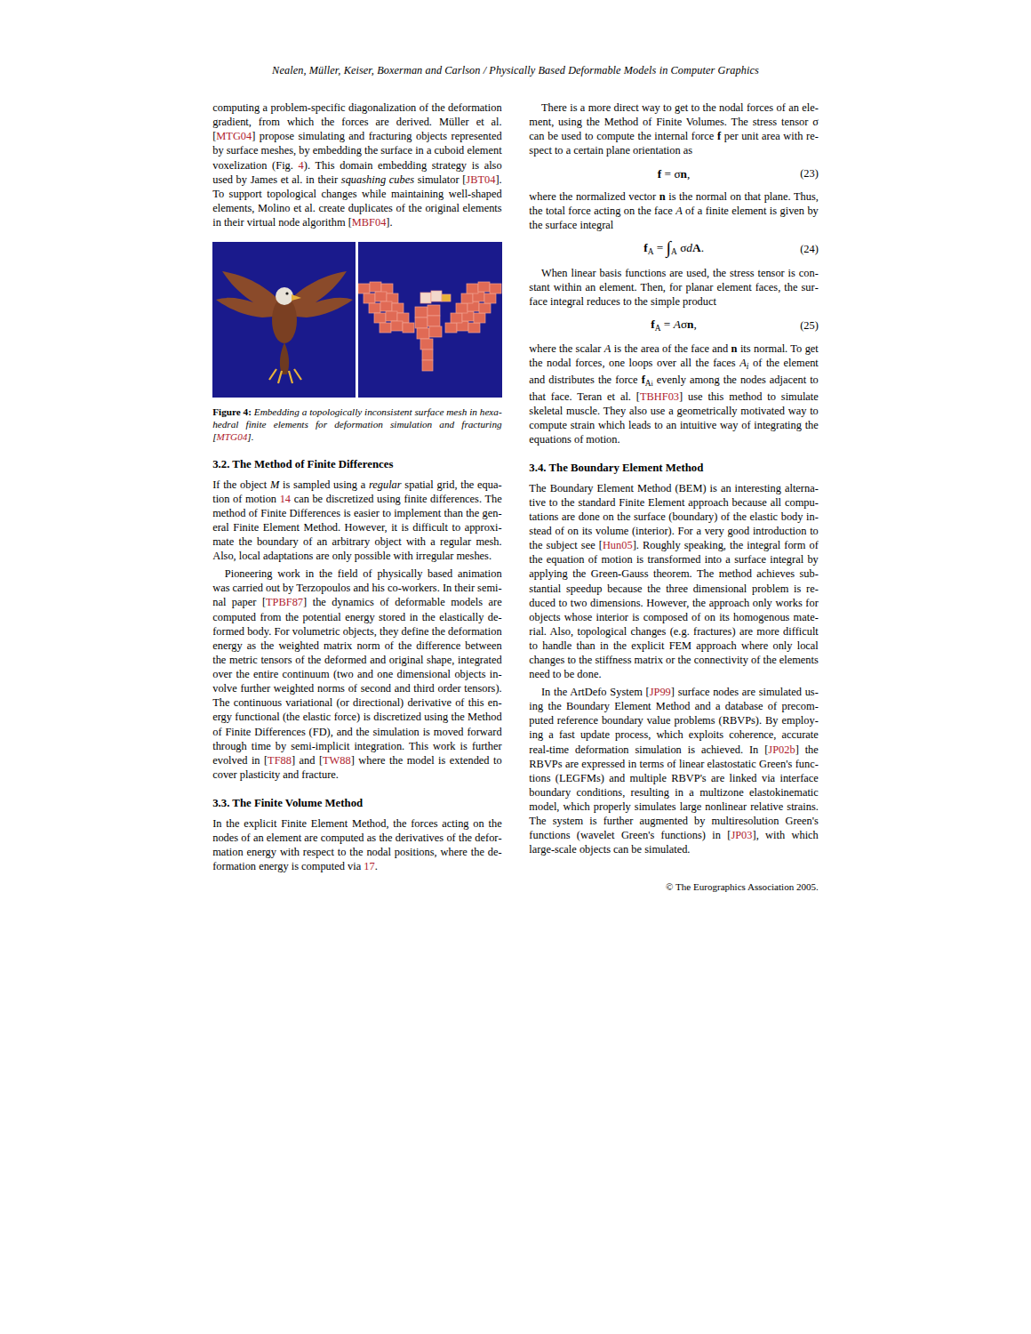Nealen, Müller, Keiser, Boxerman and Carlson / Physically Based Deformable Models in Computer Graphics
computing a problem-specific diagonalization of the deformation gradient, from which the forces are derived. Müller et al. [MTG04] propose simulating and fracturing objects represented by surface meshes, by embedding the surface in a cuboid element voxelization (Fig. 4). This domain embedding strategy is also used by James et al. in their squashing cubes simulator [JBT04]. To support topological changes while maintaining well-shaped elements, Molino et al. create duplicates of the original elements in their virtual node algorithm [MBF04].
Figure 4: Embedding a topologically inconsistent surface mesh in hexahedral finite elements for deformation simulation and fracturing [MTG04].
3.2. The Method of Finite Differences
If the object M is sampled using a regular spatial grid, the equation of motion 14 can be discretized using finite differences. The method of Finite Differences is easier to implement than the general Finite Element Method. However, it is difficult to approximate the boundary of an arbitrary object with a regular mesh. Also, local adaptations are only possible with irregular meshes.
Pioneering work in the field of physically based animation was carried out by Terzopoulos and his co-workers. In their seminal paper [TPBF87] the dynamics of deformable models are computed from the potential energy stored in the elastically deformed body. For volumetric objects, they define the deformation energy as the weighted matrix norm of the difference between the metric tensors of the deformed and original shape, integrated over the entire continuum (two and one dimensional objects involve further weighted norms of second and third order tensors). The continuous variational (or directional) derivative of this energy functional (the elastic force) is discretized using the Method of Finite Differences (FD), and the simulation is moved forward through time by semi-implicit integration. This work is further evolved in [TF88] and [TW88] where the model is extended to cover plasticity and fracture.
3.3. The Finite Volume Method
In the explicit Finite Element Method, the forces acting on the nodes of an element are computed as the derivatives of the deformation energy with respect to the nodal positions, where the deformation energy is computed via 17.
There is a more direct way to get to the nodal forces of an element, using the Method of Finite Volumes. The stress tensor σ can be used to compute the internal force f per unit area with respect to a certain plane orientation as
f = σn,
(23)
where the normalized vector n is the normal on that plane. Thus, the total force acting on the face A of a finite element is given by the surface integral
fA = ∫A σdA.
(24)
When linear basis functions are used, the stress tensor is constant within an element. Then, for planar element faces, the surface integral reduces to the simple product
fA = Aσn,
(25)
where the scalar A is the area of the face and n its normal. To get the nodal forces, one loops over all the faces Ai of the element and distributes the force fAi evenly among the nodes adjacent to that face. Teran et al. [TBHF03] use this method to simulate skeletal muscle. They also use a geometrically motivated way to compute strain which leads to an intuitive way of integrating the equations of motion.
3.4. The Boundary Element Method
The Boundary Element Method (BEM) is an interesting alternative to the standard Finite Element approach because all computations are done on the surface (boundary) of the elastic body instead of on its volume (interior). For a very good introduction to the subject see [Hun05]. Roughly speaking, the integral form of the equation of motion is transformed into a surface integral by applying the Green-Gauss theorem. The method achieves substantial speedup because the three dimensional problem is reduced to two dimensions. However, the approach only works for objects whose interior is composed of on its homogenous material. Also, topological changes (e.g. fractures) are more difficult to handle than in the explicit FEM approach where only local changes to the stiffness matrix or the connectivity of the elements need to be done.
In the ArtDefo System [JP99] surface nodes are simulated using the Boundary Element Method and a database of precomputed reference boundary value problems (RBVPs). By employing a fast update process, which exploits coherence, accurate real-time deformation simulation is achieved. In [JP02b] the RBVPs are expressed in terms of linear elastostatic Green's functions (LEGFMs) and multiple RBVP's are linked via interface boundary conditions, resulting in a multizone elastokinematic model, which properly simulates large nonlinear relative strains. The system is further augmented by multiresolution Green's functions (wavelet Green's functions) in [JP03], with which large-scale objects can be simulated.
© The Eurographics Association 2005.